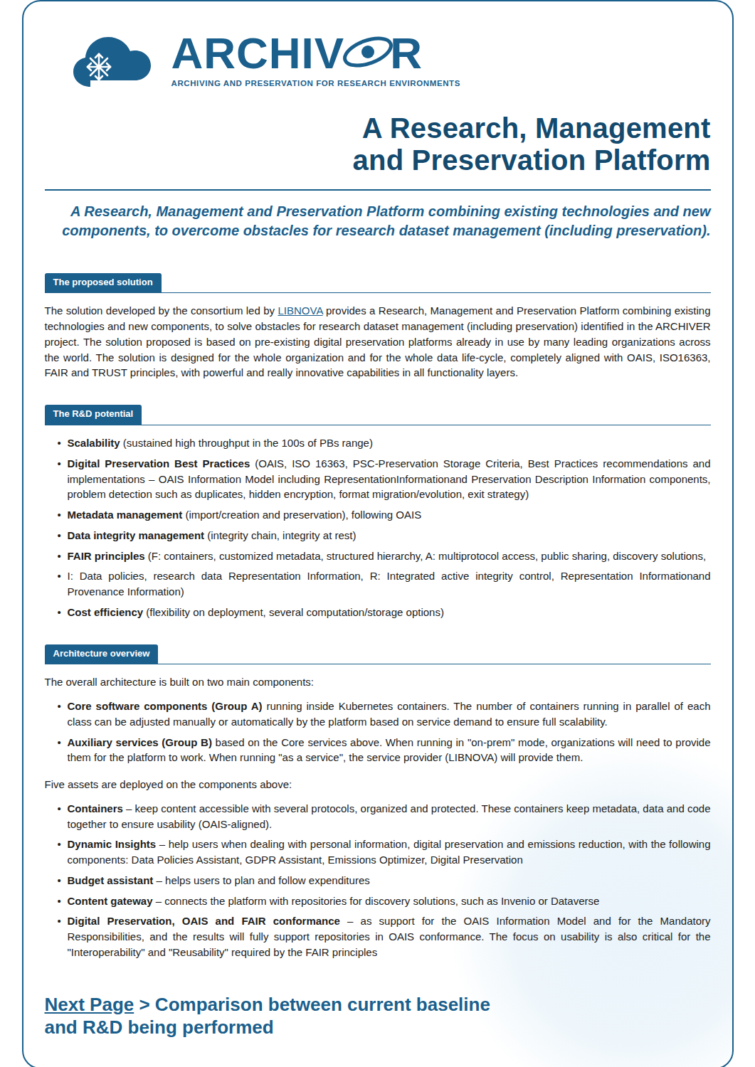ARCHIV R ARCHIVING AND PRESERVATION FOR RESEARCH ENVIRONMENTS
A Research, Management
and Preservation Platform
A Research, Management and Preservation Platform combining existing technologies and new components, to overcome obstacles for research dataset management (including preservation).
The proposed solution
The solution developed by the consortium led by LIBNOVA provides a Research, Management and Preservation Platform combining existing technologies and new components, to solve obstacles for research dataset management (including preservation) identified in the ARCHIVER project. The solution proposed is based on pre-existing digital preservation platforms already in use by many leading organizations across the world. The solution is designed for the whole organization and for the whole data life-cycle, completely aligned with OAIS, ISO16363, FAIR and TRUST principles, with powerful and really innovative capabilities in all functionality layers.
The R&D potential
Scalability (sustained high throughput in the 100s of PBs range)
Digital Preservation Best Practices (OAIS, ISO 16363, PSC-Preservation Storage Criteria, Best Practices recommendations and implementations – OAIS Information Model including RepresentationInformationand Preservation Description Information components, problem detection such as duplicates, hidden encryption, format migration/evolution, exit strategy)
Metadata management (import/creation and preservation), following OAIS
Data integrity management (integrity chain, integrity at rest)
FAIR principles (F: containers, customized metadata, structured hierarchy, A: multiprotocol access, public sharing, discovery solutions,
I: Data policies, research data Representation Information, R: Integrated active integrity control, Representation Informationand Provenance Information)
Cost efficiency (flexibility on deployment, several computation/storage options)
Architecture overview
The overall architecture is built on two main components:
Core software components (Group A) running inside Kubernetes containers. The number of containers running in parallel of each class can be adjusted manually or automatically by the platform based on service demand to ensure full scalability.
Auxiliary services (Group B) based on the Core services above. When running in "on-prem" mode, organizations will need to provide them for the platform to work. When running "as a service", the service provider (LIBNOVA) will provide them.
Five assets are deployed on the components above:
Containers – keep content accessible with several protocols, organized and protected. These containers keep metadata, data and code together to ensure usability (OAIS-aligned).
Dynamic Insights – help users when dealing with personal information, digital preservation and emissions reduction, with the following components: Data Policies Assistant, GDPR Assistant, Emissions Optimizer, Digital Preservation
Budget assistant – helps users to plan and follow expenditures
Content gateway – connects the platform with repositories for discovery solutions, such as Invenio or Dataverse
Digital Preservation, OAIS and FAIR conformance – as support for the OAIS Information Model and for the Mandatory Responsibilities, and the results will fully support repositories in OAIS conformance. The focus on usability is also critical for the "Interoperability" and "Reusability" required by the FAIR principles
Next Page > Comparison between current baseline
and R&D being performed